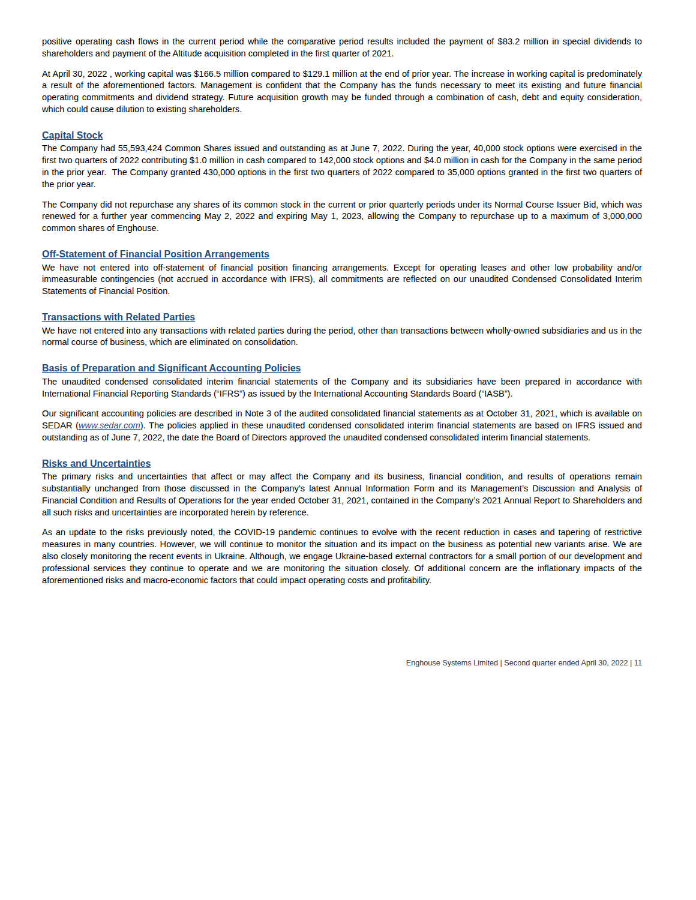positive operating cash flows in the current period while the comparative period results included the payment of $83.2 million in special dividends to shareholders and payment of the Altitude acquisition completed in the first quarter of 2021.
At April 30, 2022 , working capital was $166.5 million compared to $129.1 million at the end of prior year. The increase in working capital is predominately a result of the aforementioned factors. Management is confident that the Company has the funds necessary to meet its existing and future financial operating commitments and dividend strategy. Future acquisition growth may be funded through a combination of cash, debt and equity consideration, which could cause dilution to existing shareholders.
Capital Stock
The Company had 55,593,424 Common Shares issued and outstanding as at June 7, 2022. During the year, 40,000 stock options were exercised in the first two quarters of 2022 contributing $1.0 million in cash compared to 142,000 stock options and $4.0 million in cash for the Company in the same period in the prior year. The Company granted 430,000 options in the first two quarters of 2022 compared to 35,000 options granted in the first two quarters of the prior year.
The Company did not repurchase any shares of its common stock in the current or prior quarterly periods under its Normal Course Issuer Bid, which was renewed for a further year commencing May 2, 2022 and expiring May 1, 2023, allowing the Company to repurchase up to a maximum of 3,000,000 common shares of Enghouse.
Off-Statement of Financial Position Arrangements
We have not entered into off-statement of financial position financing arrangements. Except for operating leases and other low probability and/or immeasurable contingencies (not accrued in accordance with IFRS), all commitments are reflected on our unaudited Condensed Consolidated Interim Statements of Financial Position.
Transactions with Related Parties
We have not entered into any transactions with related parties during the period, other than transactions between wholly-owned subsidiaries and us in the normal course of business, which are eliminated on consolidation.
Basis of Preparation and Significant Accounting Policies
The unaudited condensed consolidated interim financial statements of the Company and its subsidiaries have been prepared in accordance with International Financial Reporting Standards (“IFRS”) as issued by the International Accounting Standards Board (“IASB”).
Our significant accounting policies are described in Note 3 of the audited consolidated financial statements as at October 31, 2021, which is available on SEDAR (www.sedar.com). The policies applied in these unaudited condensed consolidated interim financial statements are based on IFRS issued and outstanding as of June 7, 2022, the date the Board of Directors approved the unaudited condensed consolidated interim financial statements.
Risks and Uncertainties
The primary risks and uncertainties that affect or may affect the Company and its business, financial condition, and results of operations remain substantially unchanged from those discussed in the Company’s latest Annual Information Form and its Management’s Discussion and Analysis of Financial Condition and Results of Operations for the year ended October 31, 2021, contained in the Company’s 2021 Annual Report to Shareholders and all such risks and uncertainties are incorporated herein by reference.
As an update to the risks previously noted, the COVID-19 pandemic continues to evolve with the recent reduction in cases and tapering of restrictive measures in many countries. However, we will continue to monitor the situation and its impact on the business as potential new variants arise. We are also closely monitoring the recent events in Ukraine. Although, we engage Ukraine-based external contractors for a small portion of our development and professional services they continue to operate and we are monitoring the situation closely. Of additional concern are the inflationary impacts of the aforementioned risks and macro-economic factors that could impact operating costs and profitability.
Enghouse Systems Limited | Second quarter ended April 30, 2022 | 11